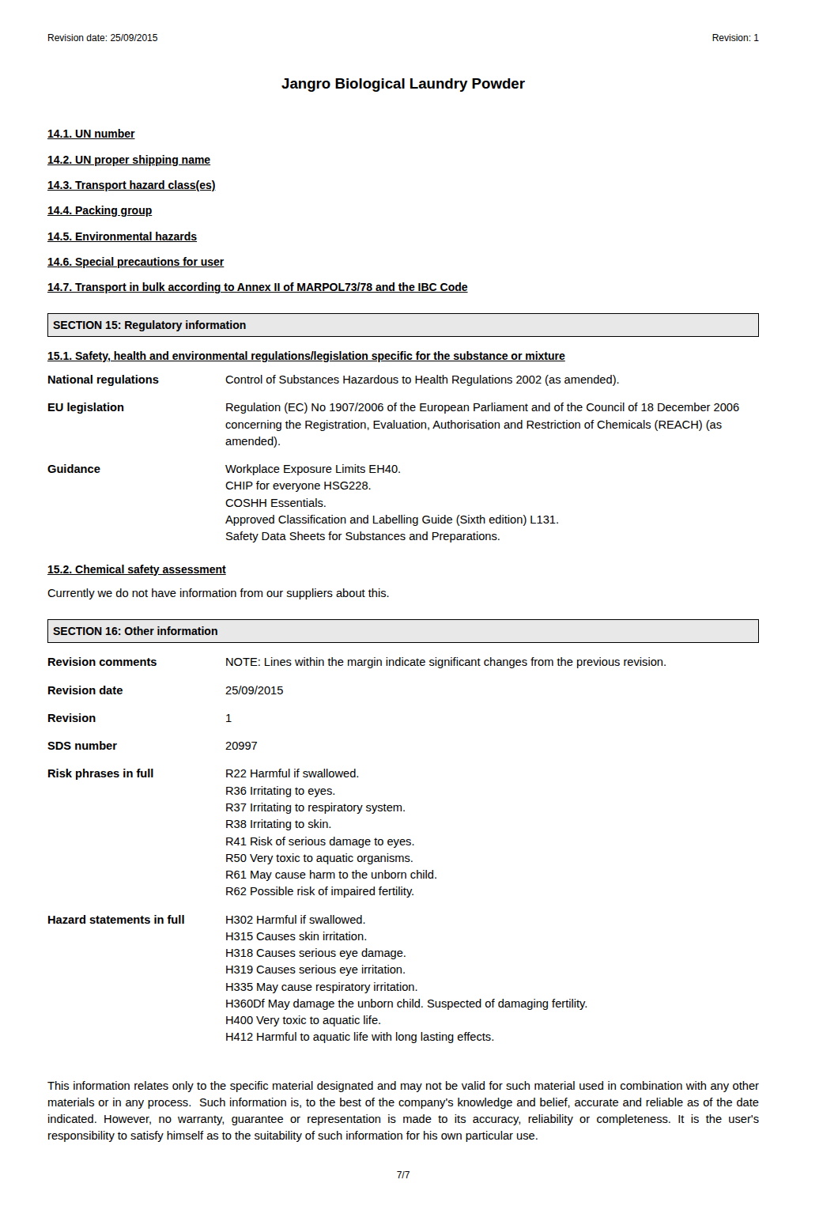Revision date: 25/09/2015 Revision: 1
Jangro Biological Laundry Powder
14.1. UN number
14.2. UN proper shipping name
14.3. Transport hazard class(es)
14.4. Packing group
14.5. Environmental hazards
14.6. Special precautions for user
14.7. Transport in bulk according to Annex II of MARPOL73/78 and the IBC Code
SECTION 15: Regulatory information
15.1. Safety, health and environmental regulations/legislation specific for the substance or mixture
| National regulations | Control of Substances Hazardous to Health Regulations 2002 (as amended). |
| EU legislation | Regulation (EC) No 1907/2006 of the European Parliament and of the Council of 18 December 2006 concerning the Registration, Evaluation, Authorisation and Restriction of Chemicals (REACH) (as amended). |
| Guidance | Workplace Exposure Limits EH40. CHIP for everyone HSG228. COSHH Essentials. Approved Classification and Labelling Guide (Sixth edition) L131. Safety Data Sheets for Substances and Preparations. |
15.2. Chemical safety assessment
Currently we do not have information from our suppliers about this.
SECTION 16: Other information
| Revision comments | NOTE: Lines within the margin indicate significant changes from the previous revision. |
| Revision date | 25/09/2015 |
| Revision | 1 |
| SDS number | 20997 |
| Risk phrases in full | R22 Harmful if swallowed. R36 Irritating to eyes. R37 Irritating to respiratory system. R38 Irritating to skin. R41 Risk of serious damage to eyes. R50 Very toxic to aquatic organisms. R61 May cause harm to the unborn child. R62 Possible risk of impaired fertility. |
| Hazard statements in full | H302 Harmful if swallowed. H315 Causes skin irritation. H318 Causes serious eye damage. H319 Causes serious eye irritation. H335 May cause respiratory irritation. H360Df May damage the unborn child. Suspected of damaging fertility. H400 Very toxic to aquatic life. H412 Harmful to aquatic life with long lasting effects. |
This information relates only to the specific material designated and may not be valid for such material used in combination with any other materials or in any process. Such information is, to the best of the company's knowledge and belief, accurate and reliable as of the date indicated. However, no warranty, guarantee or representation is made to its accuracy, reliability or completeness. It is the user's responsibility to satisfy himself as to the suitability of such information for his own particular use.
7/7